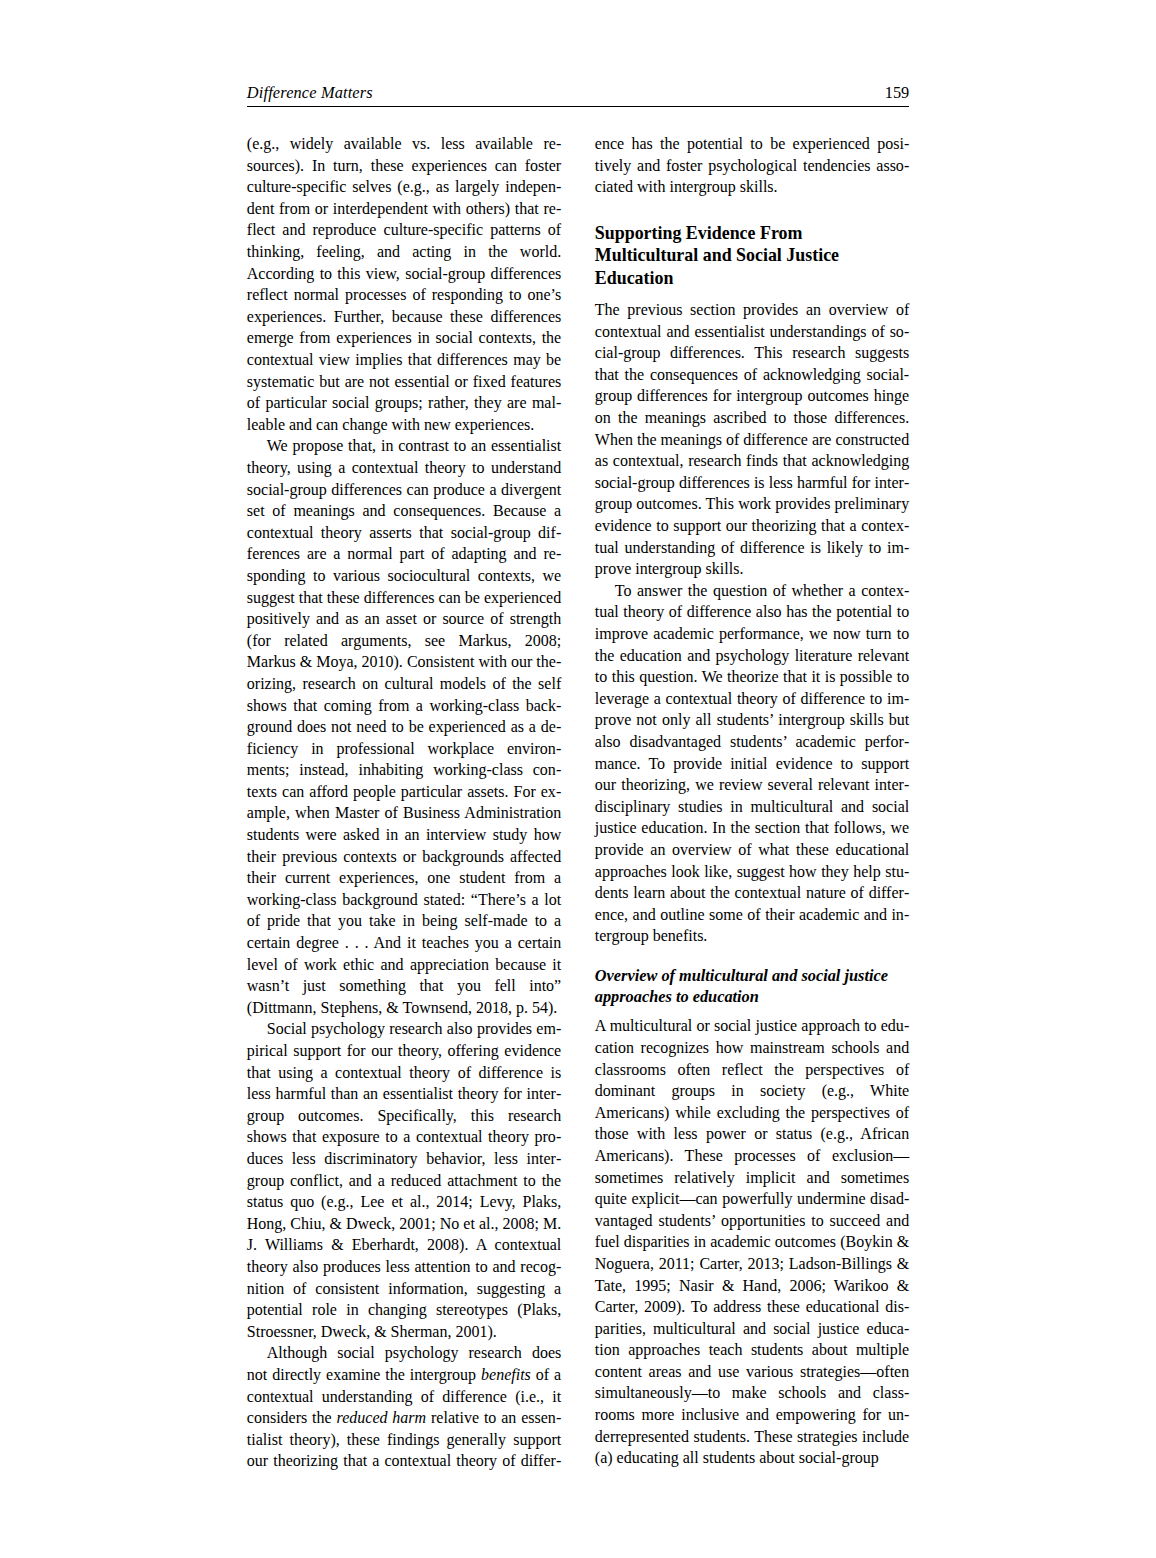Difference Matters 159
(e.g., widely available vs. less available resources). In turn, these experiences can foster culture-specific selves (e.g., as largely independent from or interdependent with others) that reflect and reproduce culture-specific patterns of thinking, feeling, and acting in the world. According to this view, social-group differences reflect normal processes of responding to one’s experiences. Further, because these differences emerge from experiences in social contexts, the contextual view implies that differences may be systematic but are not essential or fixed features of particular social groups; rather, they are malleable and can change with new experiences.
We propose that, in contrast to an essentialist theory, using a contextual theory to understand social-group differences can produce a divergent set of meanings and consequences. Because a contextual theory asserts that social-group differences are a normal part of adapting and responding to various sociocultural contexts, we suggest that these differences can be experienced positively and as an asset or source of strength (for related arguments, see Markus, 2008; Markus & Moya, 2010). Consistent with our theorizing, research on cultural models of the self shows that coming from a working-class background does not need to be experienced as a deficiency in professional workplace environments; instead, inhabiting working-class contexts can afford people particular assets. For example, when Master of Business Administration students were asked in an interview study how their previous contexts or backgrounds affected their current experiences, one student from a working-class background stated: “There’s a lot of pride that you take in being self-made to a certain degree . . . And it teaches you a certain level of work ethic and appreciation because it wasn’t just something that you fell into” (Dittmann, Stephens, & Townsend, 2018, p. 54).
Social psychology research also provides empirical support for our theory, offering evidence that using a contextual theory of difference is less harmful than an essentialist theory for intergroup outcomes. Specifically, this research shows that exposure to a contextual theory produces less discriminatory behavior, less intergroup conflict, and a reduced attachment to the status quo (e.g., Lee et al., 2014; Levy, Plaks, Hong, Chiu, & Dweck, 2001; No et al., 2008; M. J. Williams & Eberhardt, 2008). A contextual theory also produces less attention to and recognition of consistent information, suggesting a potential role in changing stereotypes (Plaks, Stroessner, Dweck, & Sherman, 2001).
Although social psychology research does not directly examine the intergroup benefits of a contextual understanding of difference (i.e., it considers the reduced harm relative to an essentialist theory), these findings generally support our theorizing that a contextual theory of difference has the potential to be experienced positively and foster psychological tendencies associated with intergroup skills.
Supporting Evidence From Multicultural and Social Justice Education
The previous section provides an overview of contextual and essentialist understandings of social-group differences. This research suggests that the consequences of acknowledging social-group differences for intergroup outcomes hinge on the meanings ascribed to those differences. When the meanings of difference are constructed as contextual, research finds that acknowledging social-group differences is less harmful for intergroup outcomes. This work provides preliminary evidence to support our theorizing that a contextual understanding of difference is likely to improve intergroup skills.
To answer the question of whether a contextual theory of difference also has the potential to improve academic performance, we now turn to the education and psychology literature relevant to this question. We theorize that it is possible to leverage a contextual theory of difference to improve not only all students’ intergroup skills but also disadvantaged students’ academic performance. To provide initial evidence to support our theorizing, we review several relevant interdisciplinary studies in multicultural and social justice education. In the section that follows, we provide an overview of what these educational approaches look like, suggest how they help students learn about the contextual nature of difference, and outline some of their academic and intergroup benefits.
Overview of multicultural and social justice approaches to education
A multicultural or social justice approach to education recognizes how mainstream schools and classrooms often reflect the perspectives of dominant groups in society (e.g., White Americans) while excluding the perspectives of those with less power or status (e.g., African Americans). These processes of exclusion—sometimes relatively implicit and sometimes quite explicit—can powerfully undermine disadvantaged students’ opportunities to succeed and fuel disparities in academic outcomes (Boykin & Noguera, 2011; Carter, 2013; Ladson-Billings & Tate, 1995; Nasir & Hand, 2006; Warikoo & Carter, 2009). To address these educational disparities, multicultural and social justice education approaches teach students about multiple content areas and use various strategies—often simultaneously—to make schools and classrooms more inclusive and empowering for underrepresented students. These strategies include (a) educating all students about social-group